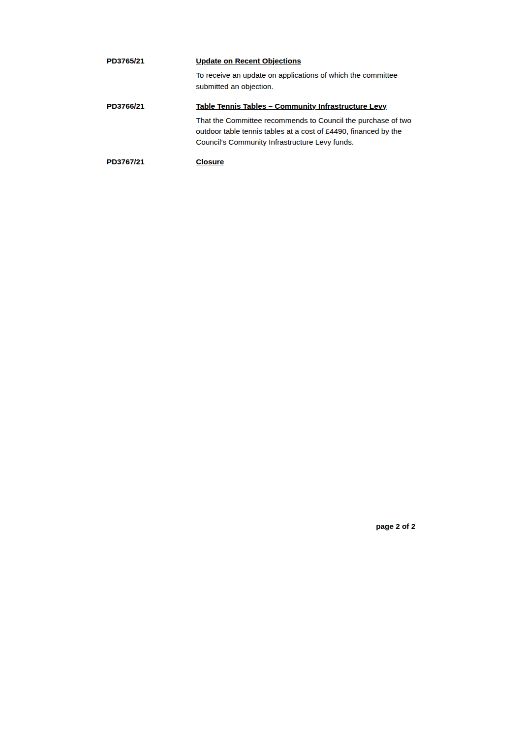PD3765/21
Update on Recent Objections
To receive an update on applications of which the committee submitted an objection.
PD3766/21
Table Tennis Tables – Community Infrastructure Levy
That the Committee recommends to Council the purchase of two outdoor table tennis tables at a cost of £4490, financed by the Council’s Community Infrastructure Levy funds.
PD3767/21
Closure
page 2 of 2